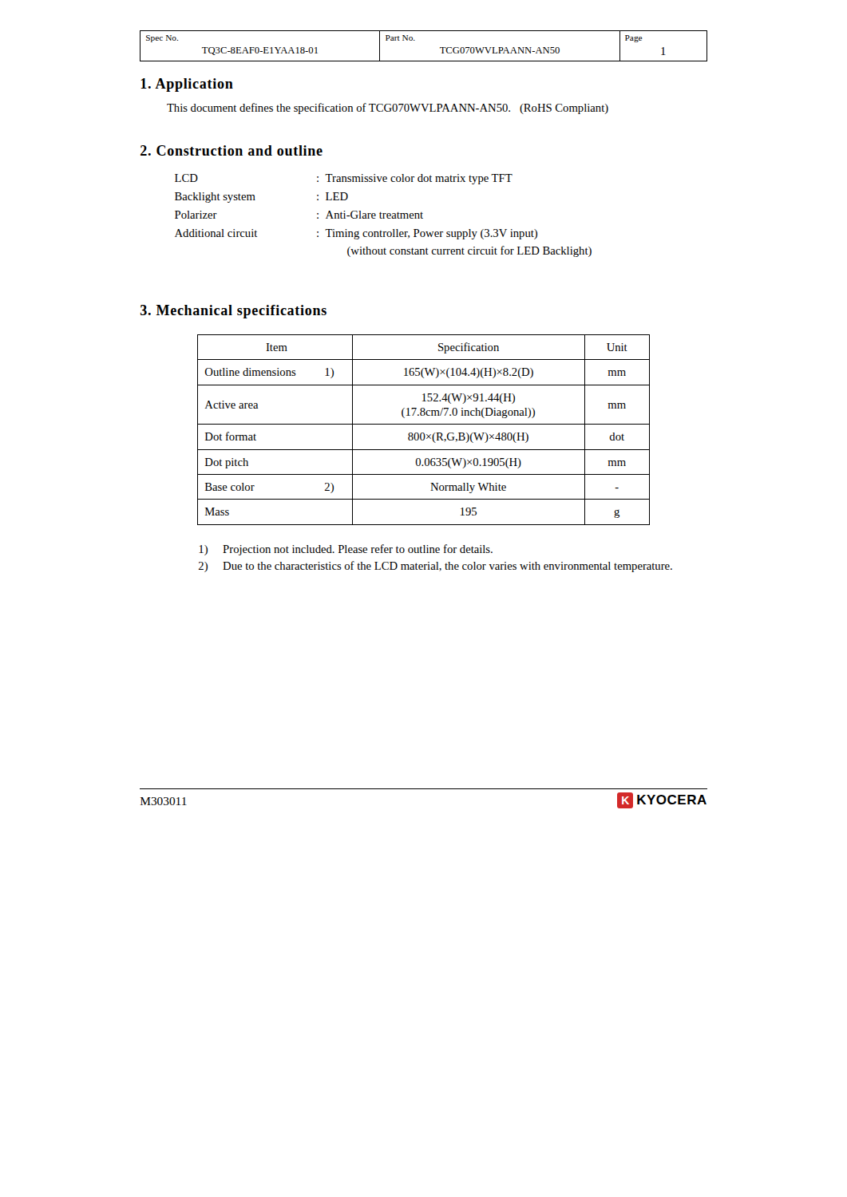| Spec No. TQ3C-8EAF0-E1YAA18-01 | Part No. TCG070WVLPAANN-AN50 | Page 1 |
1. Application
This document defines the specification of TCG070WVLPAANN-AN50. (RoHS Compliant)
2. Construction and outline
| LCD | : | Transmissive color dot matrix type TFT |
| Backlight system | : | LED |
| Polarizer | : | Anti-Glare treatment |
| Additional circuit | : | Timing controller, Power supply (3.3V input) (without constant current circuit for LED Backlight) |
3. Mechanical specifications
| Item | Specification | Unit |
| Outline dimensions 1) | 165(W)×(104.4)(H)×8.2(D) | mm |
| Active area | 152.4(W)×91.44(H) (17.8cm/7.0 inch(Diagonal)) | mm |
| Dot format | 800×(R,G,B)(W)×480(H) | dot |
| Dot pitch | 0.0635(W)×0.1905(H) | mm |
| Base color 2) | Normally White | - |
| Mass | 195 | g |
| 1) | Projection not included. Please refer to outline for details. |
| 2) | Due to the characteristics of the LCD material, the color varies with environmental temperature. |
M303011
K KYOCERA